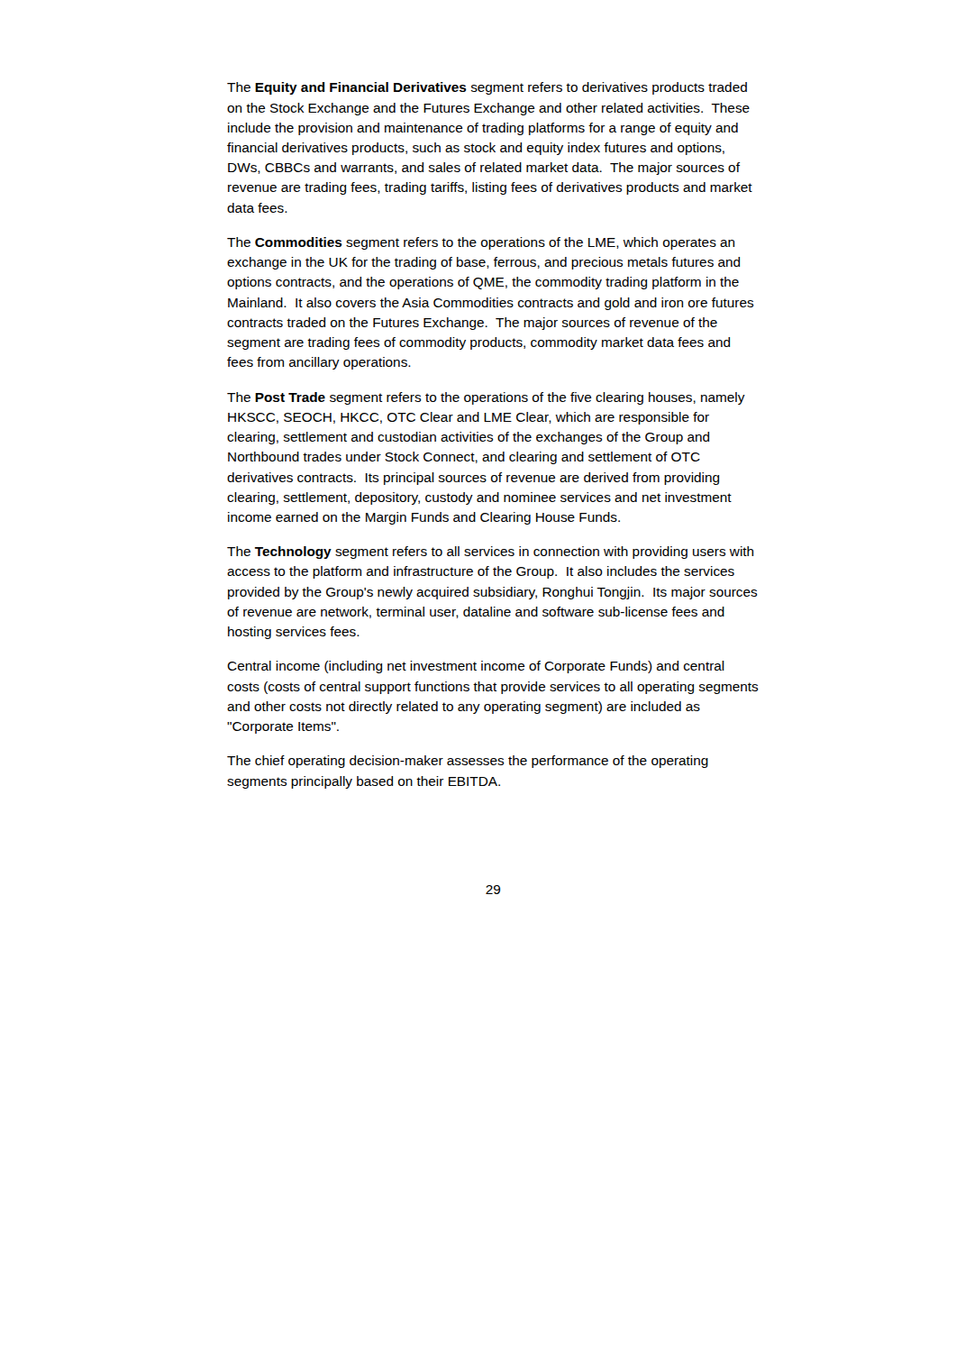The Equity and Financial Derivatives segment refers to derivatives products traded on the Stock Exchange and the Futures Exchange and other related activities. These include the provision and maintenance of trading platforms for a range of equity and financial derivatives products, such as stock and equity index futures and options, DWs, CBBCs and warrants, and sales of related market data. The major sources of revenue are trading fees, trading tariffs, listing fees of derivatives products and market data fees.
The Commodities segment refers to the operations of the LME, which operates an exchange in the UK for the trading of base, ferrous, and precious metals futures and options contracts, and the operations of QME, the commodity trading platform in the Mainland. It also covers the Asia Commodities contracts and gold and iron ore futures contracts traded on the Futures Exchange. The major sources of revenue of the segment are trading fees of commodity products, commodity market data fees and fees from ancillary operations.
The Post Trade segment refers to the operations of the five clearing houses, namely HKSCC, SEOCH, HKCC, OTC Clear and LME Clear, which are responsible for clearing, settlement and custodian activities of the exchanges of the Group and Northbound trades under Stock Connect, and clearing and settlement of OTC derivatives contracts. Its principal sources of revenue are derived from providing clearing, settlement, depository, custody and nominee services and net investment income earned on the Margin Funds and Clearing House Funds.
The Technology segment refers to all services in connection with providing users with access to the platform and infrastructure of the Group. It also includes the services provided by the Group's newly acquired subsidiary, Ronghui Tongjin. Its major sources of revenue are network, terminal user, dataline and software sub-license fees and hosting services fees.
Central income (including net investment income of Corporate Funds) and central costs (costs of central support functions that provide services to all operating segments and other costs not directly related to any operating segment) are included as "Corporate Items".
The chief operating decision-maker assesses the performance of the operating segments principally based on their EBITDA.
29